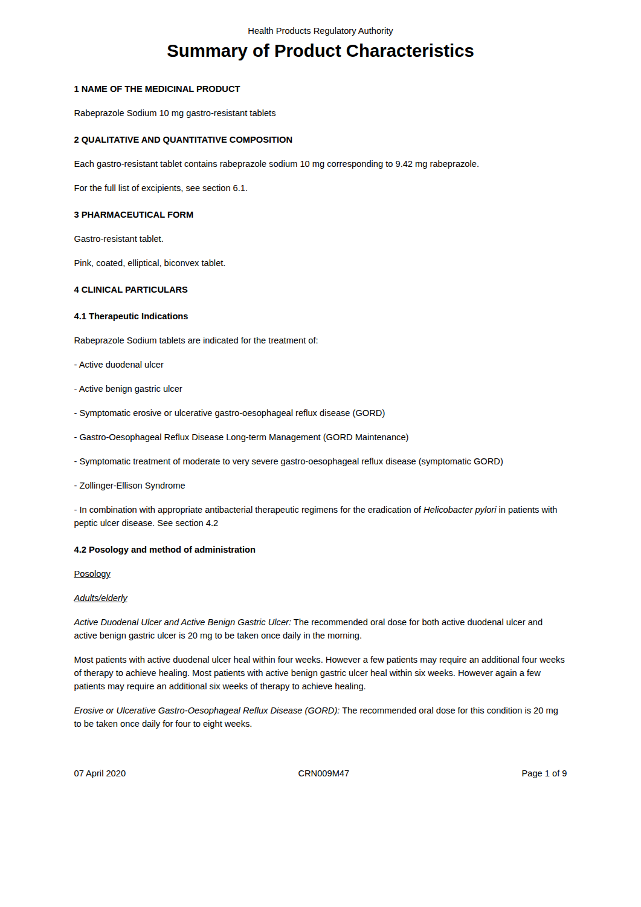Health Products Regulatory Authority
Summary of Product Characteristics
1 NAME OF THE MEDICINAL PRODUCT
Rabeprazole Sodium 10 mg gastro-resistant tablets
2 QUALITATIVE AND QUANTITATIVE COMPOSITION
Each gastro-resistant tablet contains rabeprazole sodium 10 mg corresponding to 9.42 mg rabeprazole.
For the full list of excipients, see section 6.1.
3 PHARMACEUTICAL FORM
Gastro-resistant tablet.
Pink, coated, elliptical, biconvex tablet.
4 CLINICAL PARTICULARS
4.1 Therapeutic Indications
Rabeprazole Sodium tablets are indicated for the treatment of:
- Active duodenal ulcer
- Active benign gastric ulcer
- Symptomatic erosive or ulcerative gastro-oesophageal reflux disease (GORD)
- Gastro-Oesophageal Reflux Disease Long-term Management (GORD Maintenance)
- Symptomatic treatment of moderate to very severe gastro-oesophageal reflux disease (symptomatic GORD)
- Zollinger-Ellison Syndrome
- In combination with appropriate antibacterial therapeutic regimens for the eradication of Helicobacter pylori in patients with peptic ulcer disease. See section 4.2
4.2 Posology and method of administration
Posology
Adults/elderly
Active Duodenal Ulcer and Active Benign Gastric Ulcer: The recommended oral dose for both active duodenal ulcer and active benign gastric ulcer is 20 mg to be taken once daily in the morning.
Most patients with active duodenal ulcer heal within four weeks. However a few patients may require an additional four weeks of therapy to achieve healing. Most patients with active benign gastric ulcer heal within six weeks. However again a few patients may require an additional six weeks of therapy to achieve healing.
Erosive or Ulcerative Gastro-Oesophageal Reflux Disease (GORD): The recommended oral dose for this condition is 20 mg to be taken once daily for four to eight weeks.
07 April 2020 CRN009M47 Page 1 of 9